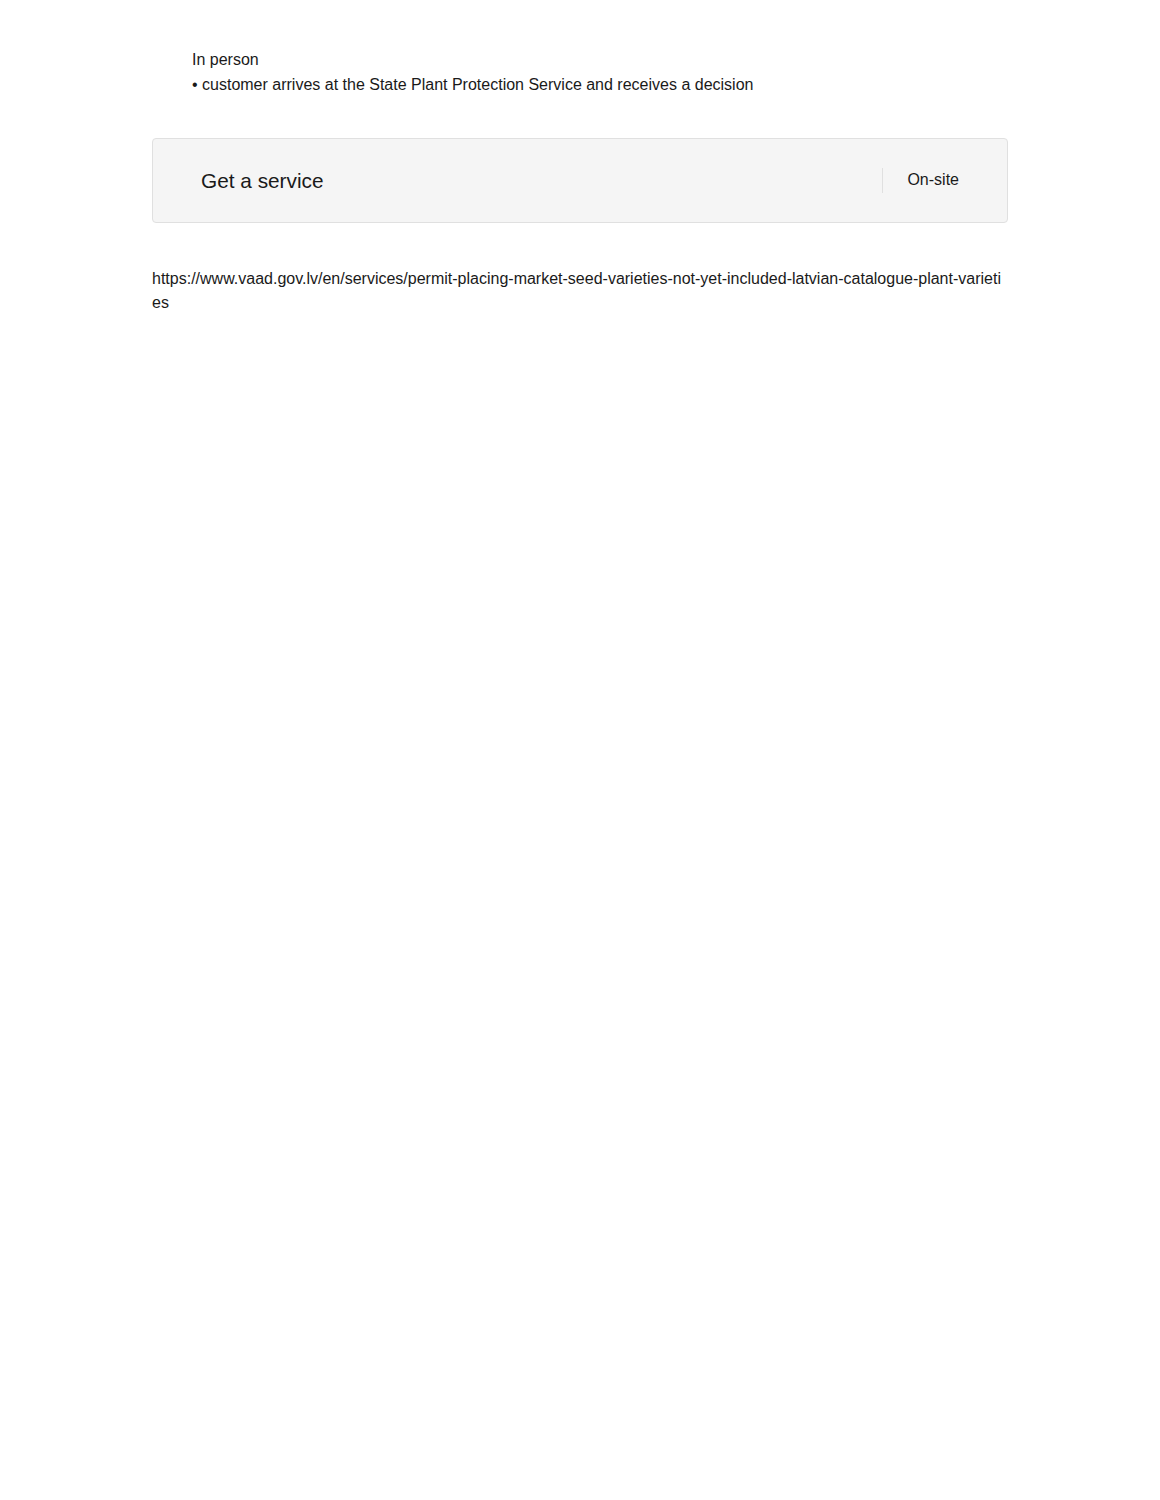In person
• customer arrives at the State Plant Protection Service and receives a decision
Get a service
On-site
https://www.vaad.gov.lv/en/services/permit-placing-market-seed-varieties-not-yet-included-latvian-catalogue-plant-varieties